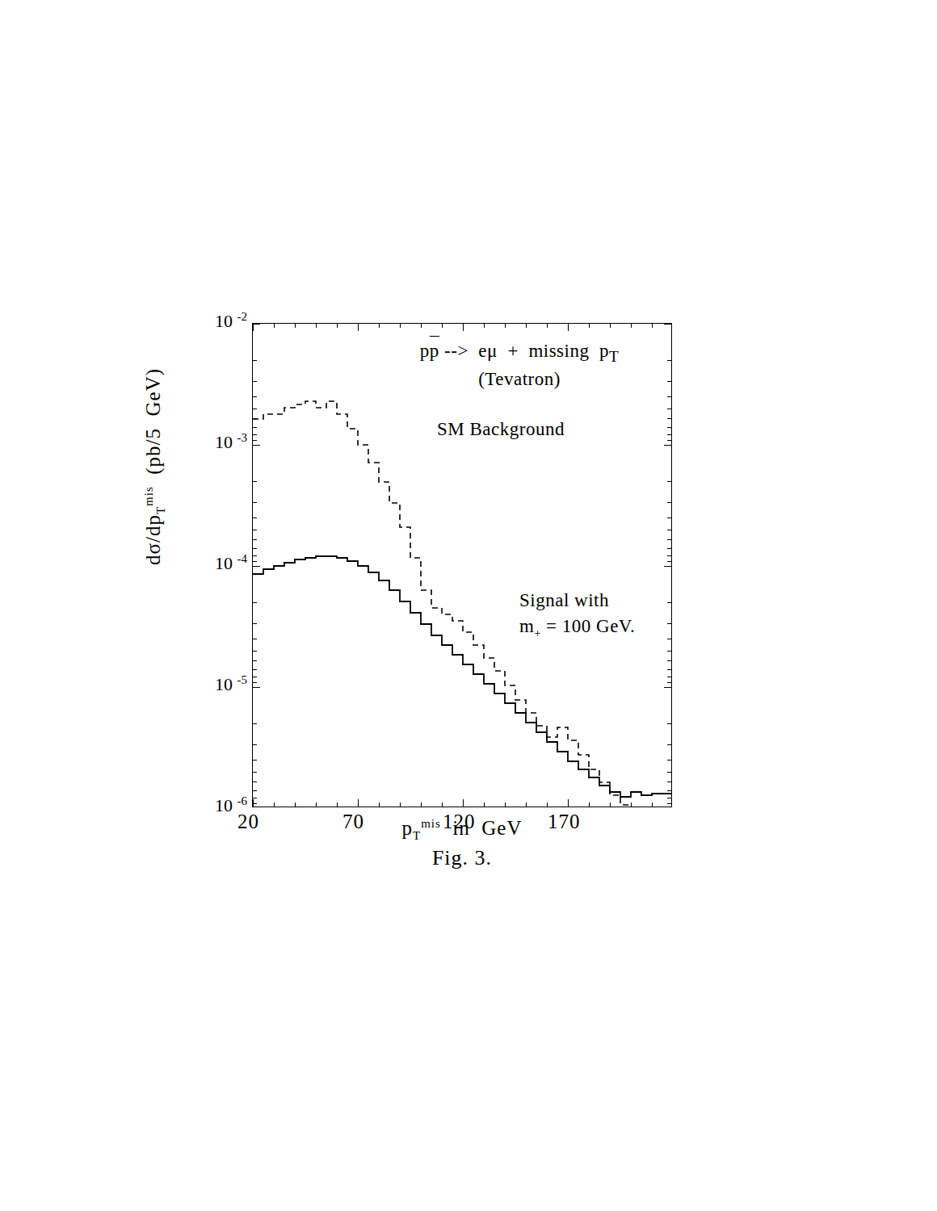dσ/dpTmis (pb/5 GeV)
pp --> eμ + missing pT
(Tevatron)
SM Background
Signal with
m+ = 100 GeV.
10 -2
10 -3
10 -4
10 -5
10 -6
20
70
120
170
pTmis in GeV
Fig. 3.